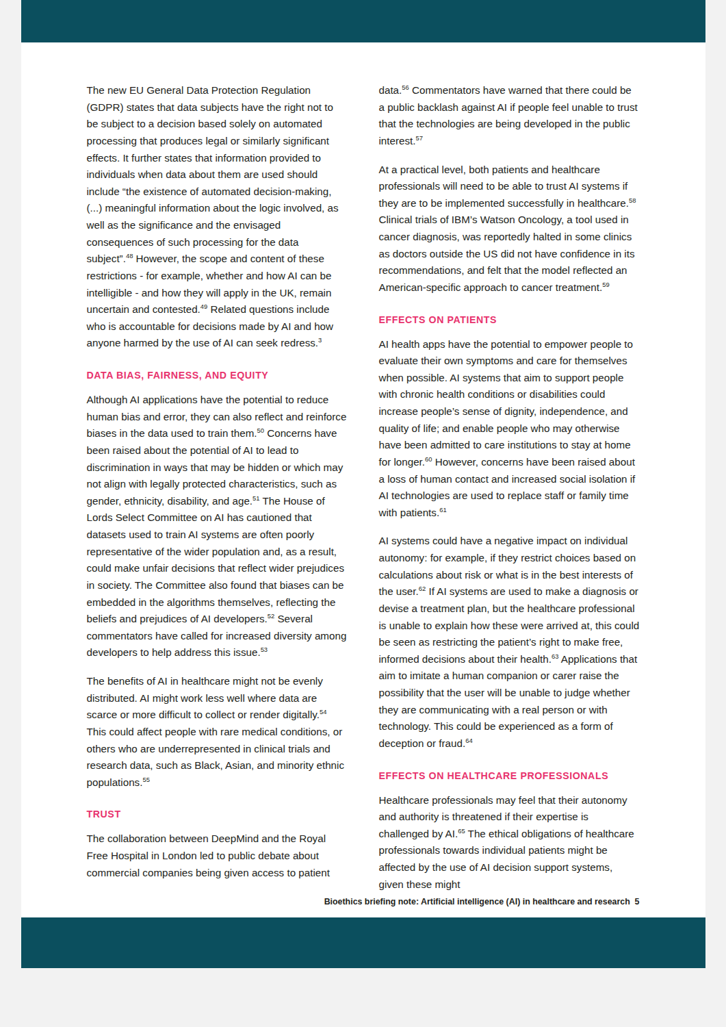The new EU General Data Protection Regulation (GDPR) states that data subjects have the right not to be subject to a decision based solely on automated processing that produces legal or similarly significant effects. It further states that information provided to individuals when data about them are used should include “the existence of automated decision-making, (...) meaningful information about the logic involved, as well as the significance and the envisaged consequences of such processing for the data subject”.48 However, the scope and content of these restrictions - for example, whether and how AI can be intelligible - and how they will apply in the UK, remain uncertain and contested.49 Related questions include who is accountable for decisions made by AI and how anyone harmed by the use of AI can seek redress.3
Data bias, fairness, and equity
Although AI applications have the potential to reduce human bias and error, they can also reflect and reinforce biases in the data used to train them.50 Concerns have been raised about the potential of AI to lead to discrimination in ways that may be hidden or which may not align with legally protected characteristics, such as gender, ethnicity, disability, and age.51 The House of Lords Select Committee on AI has cautioned that datasets used to train AI systems are often poorly representative of the wider population and, as a result, could make unfair decisions that reflect wider prejudices in society. The Committee also found that biases can be embedded in the algorithms themselves, reflecting the beliefs and prejudices of AI developers.52 Several commentators have called for increased diversity among developers to help address this issue.53
The benefits of AI in healthcare might not be evenly distributed. AI might work less well where data are scarce or more difficult to collect or render digitally.54 This could affect people with rare medical conditions, or others who are underrepresented in clinical trials and research data, such as Black, Asian, and minority ethnic populations.55
Trust
The collaboration between DeepMind and the Royal Free Hospital in London led to public debate about commercial companies being given access to patient data.56 Commentators have warned that there could be a public backlash against AI if people feel unable to trust that the technologies are being developed in the public interest.57
At a practical level, both patients and healthcare professionals will need to be able to trust AI systems if they are to be implemented successfully in healthcare.58 Clinical trials of IBM’s Watson Oncology, a tool used in cancer diagnosis, was reportedly halted in some clinics as doctors outside the US did not have confidence in its recommendations, and felt that the model reflected an American-specific approach to cancer treatment.59
Effects on patients
AI health apps have the potential to empower people to evaluate their own symptoms and care for themselves when possible. AI systems that aim to support people with chronic health conditions or disabilities could increase people’s sense of dignity, independence, and quality of life; and enable people who may otherwise have been admitted to care institutions to stay at home for longer.60 However, concerns have been raised about a loss of human contact and increased social isolation if AI technologies are used to replace staff or family time with patients.61
AI systems could have a negative impact on individual autonomy: for example, if they restrict choices based on calculations about risk or what is in the best interests of the user.62 If AI systems are used to make a diagnosis or devise a treatment plan, but the healthcare professional is unable to explain how these were arrived at, this could be seen as restricting the patient’s right to make free, informed decisions about their health.63 Applications that aim to imitate a human companion or carer raise the possibility that the user will be unable to judge whether they are communicating with a real person or with technology. This could be experienced as a form of deception or fraud.64
Effects on healthcare professionals
Healthcare professionals may feel that their autonomy and authority is threatened if their expertise is challenged by AI.65 The ethical obligations of healthcare professionals towards individual patients might be affected by the use of AI decision support systems, given these might
Bioethics briefing note: Artificial intelligence (AI) in healthcare and research 5